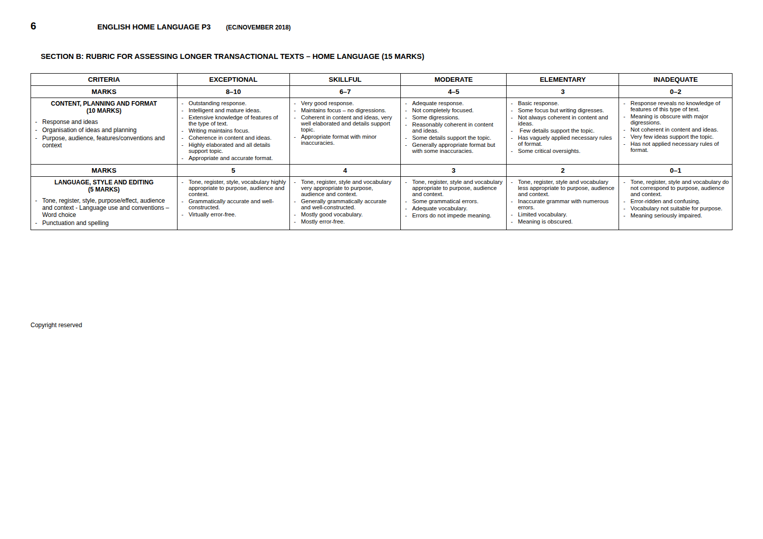6 ENGLISH HOME LANGUAGE P3 (EC/NOVEMBER 2018)
SECTION B: RUBRIC FOR ASSESSING LONGER TRANSACTIONAL TEXTS – HOME LANGUAGE (15 MARKS)
| CRITERIA | EXCEPTIONAL | SKILLFUL | MODERATE | ELEMENTARY | INADEQUATE |
| --- | --- | --- | --- | --- | --- |
| MARKS | 8–10 | 6–7 | 4–5 | 3 | 0–2 |
| CONTENT, PLANNING AND FORMAT (10 MARKS) Response and ideas Organisation of ideas and planning Purpose, audience, features/conventions and context | Outstanding response. Intelligent and mature ideas. Extensive knowledge of features of the type of text. Writing maintains focus. Coherence in content and ideas. Highly elaborated and all details support topic. Appropriate and accurate format. | Very good response. Maintains focus – no digressions. Coherent in content and ideas, very well elaborated and details support topic. Appropriate format with minor inaccuracies. | Adequate response. Not completely focused. Some digressions. Reasonably coherent in content and ideas. Some details support the topic. Generally appropriate format but with some inaccuracies. | Basic response. Some focus but writing digresses. Not always coherent in content and ideas. Few details support the topic. Has vaguely applied necessary rules of format. Some critical oversights. | Response reveals no knowledge of features of this type of text. Meaning is obscure with major digressions. Not coherent in content and ideas. Very few ideas support the topic. Has not applied necessary rules of format. |
| MARKS | 5 | 4 | 3 | 2 | 0–1 |
| LANGUAGE, STYLE AND EDITING (5 MARKS) Tone, register, style, purpose/effect, audience and context - Language use and conventions – Word choice Punctuation and spelling | Tone, register, style, vocabulary highly appropriate to purpose, audience and context. Grammatically accurate and well-constructed. Virtually error-free. | Tone, register, style and vocabulary very appropriate to purpose, audience and context. Generally grammatically accurate and well-constructed. Mostly good vocabulary. Mostly error-free. | Tone, register, style and vocabulary appropriate to purpose, audience and context. Some grammatical errors. Adequate vocabulary. Errors do not impede meaning. | Tone, register, style and vocabulary less appropriate to purpose, audience and context. Inaccurate grammar with numerous errors. Limited vocabulary. Meaning is obscured. | Tone, register, style and vocabulary do not correspond to purpose, audience and context. Error-ridden and confusing. Vocabulary not suitable for purpose. Meaning seriously impaired. |
Copyright reserved